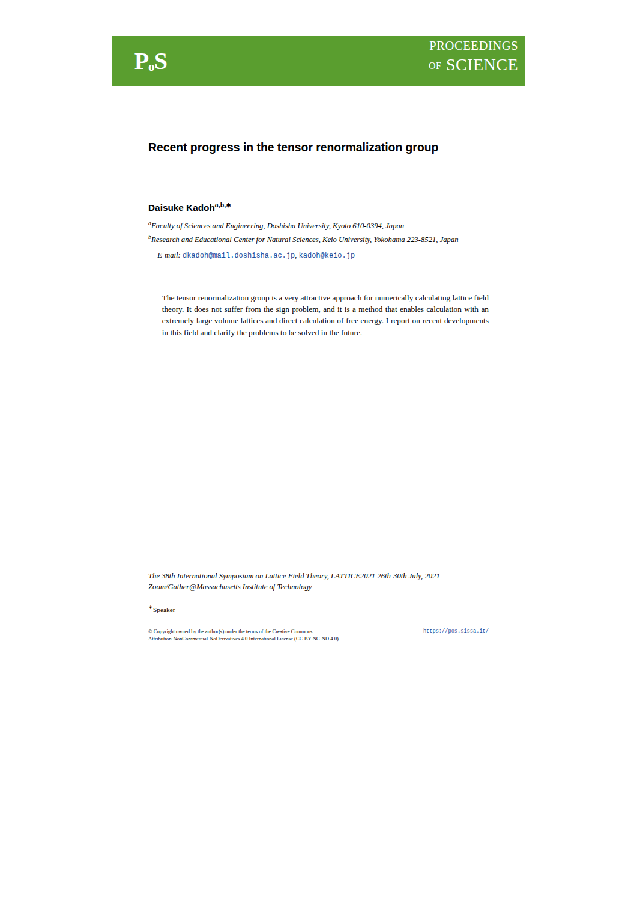PoS
PROCEEDINGS
OF SCIENCE
PoS(LATTICE2021)633
Recent progress in the tensor renormalization group
Daisuke Kadoha,b,∗
aFaculty of Sciences and Engineering, Doshisha University, Kyoto 610-0394, Japan
bResearch and Educational Center for Natural Sciences, Keio University, Yokohama 223-8521, Japan
E-mail: dkadoh@mail.doshisha.ac.jp, kadoh@keio.jp
The tensor renormalization group is a very attractive approach for numerically calculating lattice field theory. It does not suffer from the sign problem, and it is a method that enables calculation with an extremely large volume lattices and direct calculation of free energy. I report on recent developments in this field and clarify the problems to be solved in the future.
The 38th International Symposium on Lattice Field Theory, LATTICE2021 26th-30th July, 2021
Zoom/Gather@Massachusetts Institute of Technology
∗Speaker
https://pos.sissa.it/ © Copyright owned by the author(s) under the terms of the Creative Commons
Attribution-NonCommercial-NoDerivatives 4.0 International License (CC BY-NC-ND 4.0).